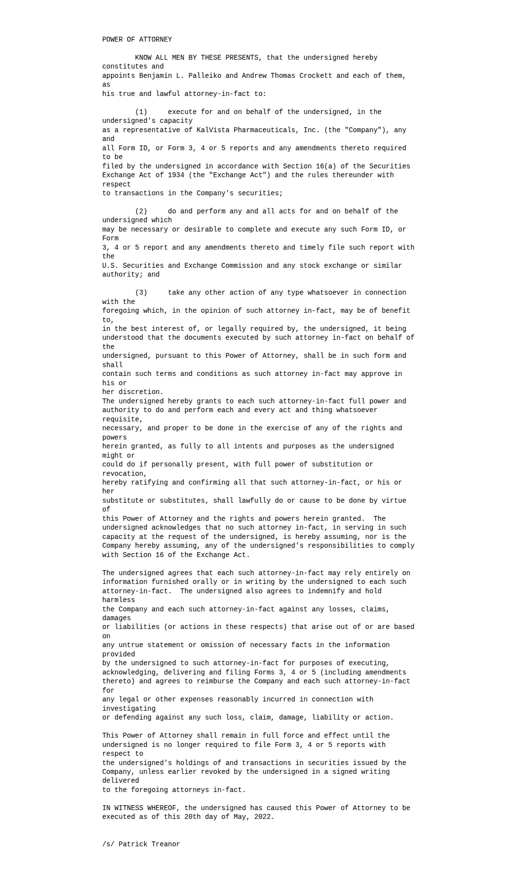POWER OF ATTORNEY

        KNOW ALL MEN BY THESE PRESENTS, that the undersigned hereby constitutes and
appoints Benjamin L. Palleiko and Andrew Thomas Crockett and each of them, as
his true and lawful attorney-in-fact to:

        (1)     execute for and on behalf of the undersigned, in the undersigned's capacity
as a representative of KalVista Pharmaceuticals, Inc. (the "Company"), any and
all Form ID, or Form 3, 4 or 5 reports and any amendments thereto required to be
filed by the undersigned in accordance with Section 16(a) of the Securities
Exchange Act of 1934 (the "Exchange Act") and the rules thereunder with respect
to transactions in the Company's securities;

        (2)     do and perform any and all acts for and on behalf of the undersigned which
may be necessary or desirable to complete and execute any such Form ID, or Form
3, 4 or 5 report and any amendments thereto and timely file such report with the
U.S. Securities and Exchange Commission and any stock exchange or similar
authority; and

        (3)     take any other action of any type whatsoever in connection with the
foregoing which, in the opinion of such attorney in-fact, may be of benefit to,
in the best interest of, or legally required by, the undersigned, it being
understood that the documents executed by such attorney in-fact on behalf of the
undersigned, pursuant to this Power of Attorney, shall be in such form and shall
contain such terms and conditions as such attorney in-fact may approve in his or
her discretion.
The undersigned hereby grants to each such attorney-in-fact full power and
authority to do and perform each and every act and thing whatsoever requisite,
necessary, and proper to be done in the exercise of any of the rights and powers
herein granted, as fully to all intents and purposes as the undersigned might or
could do if personally present, with full power of substitution or revocation,
hereby ratifying and confirming all that such attorney-in-fact, or his or her
substitute or substitutes, shall lawfully do or cause to be done by virtue of
this Power of Attorney and the rights and powers herein granted.  The
undersigned acknowledges that no such attorney in-fact, in serving in such
capacity at the request of the undersigned, is hereby assuming, nor is the
Company hereby assuming, any of the undersigned's responsibilities to comply
with Section 16 of the Exchange Act.

The undersigned agrees that each such attorney-in-fact may rely entirely on
information furnished orally or in writing by the undersigned to each such
attorney-in-fact.  The undersigned also agrees to indemnify and hold harmless
the Company and each such attorney-in-fact against any losses, claims, damages
or liabilities (or actions in these respects) that arise out of or are based on
any untrue statement or omission of necessary facts in the information provided
by the undersigned to such attorney-in-fact for purposes of executing,
acknowledging, delivering and filing Forms 3, 4 or 5 (including amendments
thereto) and agrees to reimburse the Company and each such attorney-in-fact for
any legal or other expenses reasonably incurred in connection with investigating
or defending against any such loss, claim, damage, liability or action.

This Power of Attorney shall remain in full force and effect until the
undersigned is no longer required to file Form 3, 4 or 5 reports with respect to
the undersigned's holdings of and transactions in securities issued by the
Company, unless earlier revoked by the undersigned in a signed writing delivered
to the foregoing attorneys in-fact.

IN WITNESS WHEREOF, the undersigned has caused this Power of Attorney to be
executed as of this 20th day of May, 2022.


/s/ Patrick Treanor